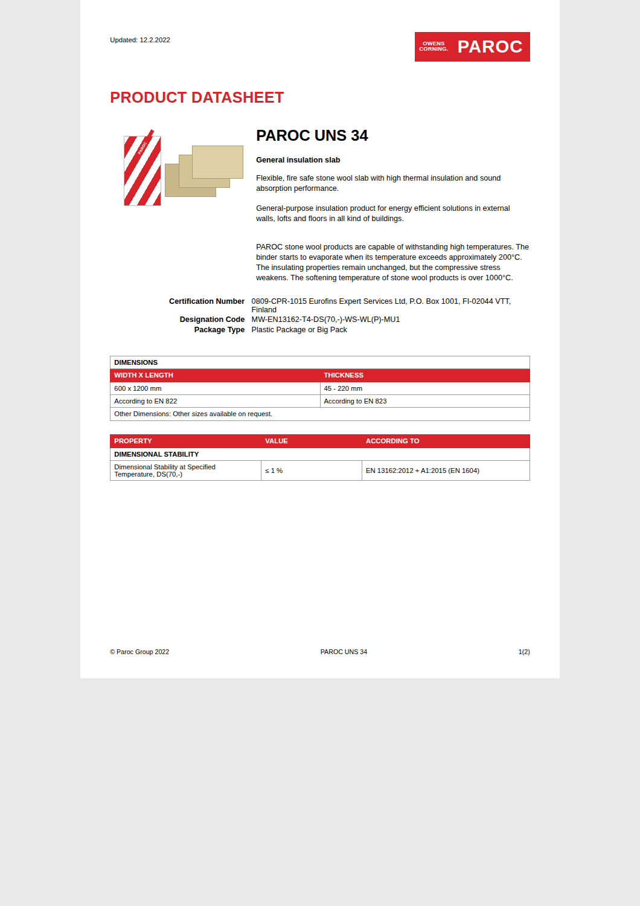Updated: 12.2.2022
OWENS
CORNING.
PAROC
PRODUCT DATASHEET
PAROC
PAROC UNS 34
General insulation slab
Flexible, fire safe stone wool slab with high thermal insulation and sound absorption performance.
General-purpose insulation product for energy efficient solutions in external walls, lofts and floors in all kind of buildings.
PAROC stone wool products are capable of withstanding high temperatures. The binder starts to evaporate when its temperature exceeds approximately 200°C. The insulating properties remain unchanged, but the compressive stress weakens. The softening temperature of stone wool products is over 1000°C.
Certification Number
0809-CPR-1015 Eurofins Expert Services Ltd, P.O. Box 1001, FI-02044 VTT, Finland
Designation Code
MW-EN13162-T4-DS(70,-)-WS-WL(P)-MU1
Package Type
Plastic Package or Big Pack
| DIMENSIONS |
| WIDTH X LENGTH | THICKNESS |
| 600 x 1200 mm | 45 - 220 mm |
| According to EN 822 | According to EN 823 |
| Other Dimensions: Other sizes available on request. |
| PROPERTY | VALUE | ACCORDING TO |
| DIMENSIONAL STABILITY |
| Dimensional Stability at Specified Temperature, DS(70,-) | ≤ 1 % | EN 13162:2012 + A1:2015 (EN 1604) |
© Paroc Group 2022
PAROC UNS 34
1(2)